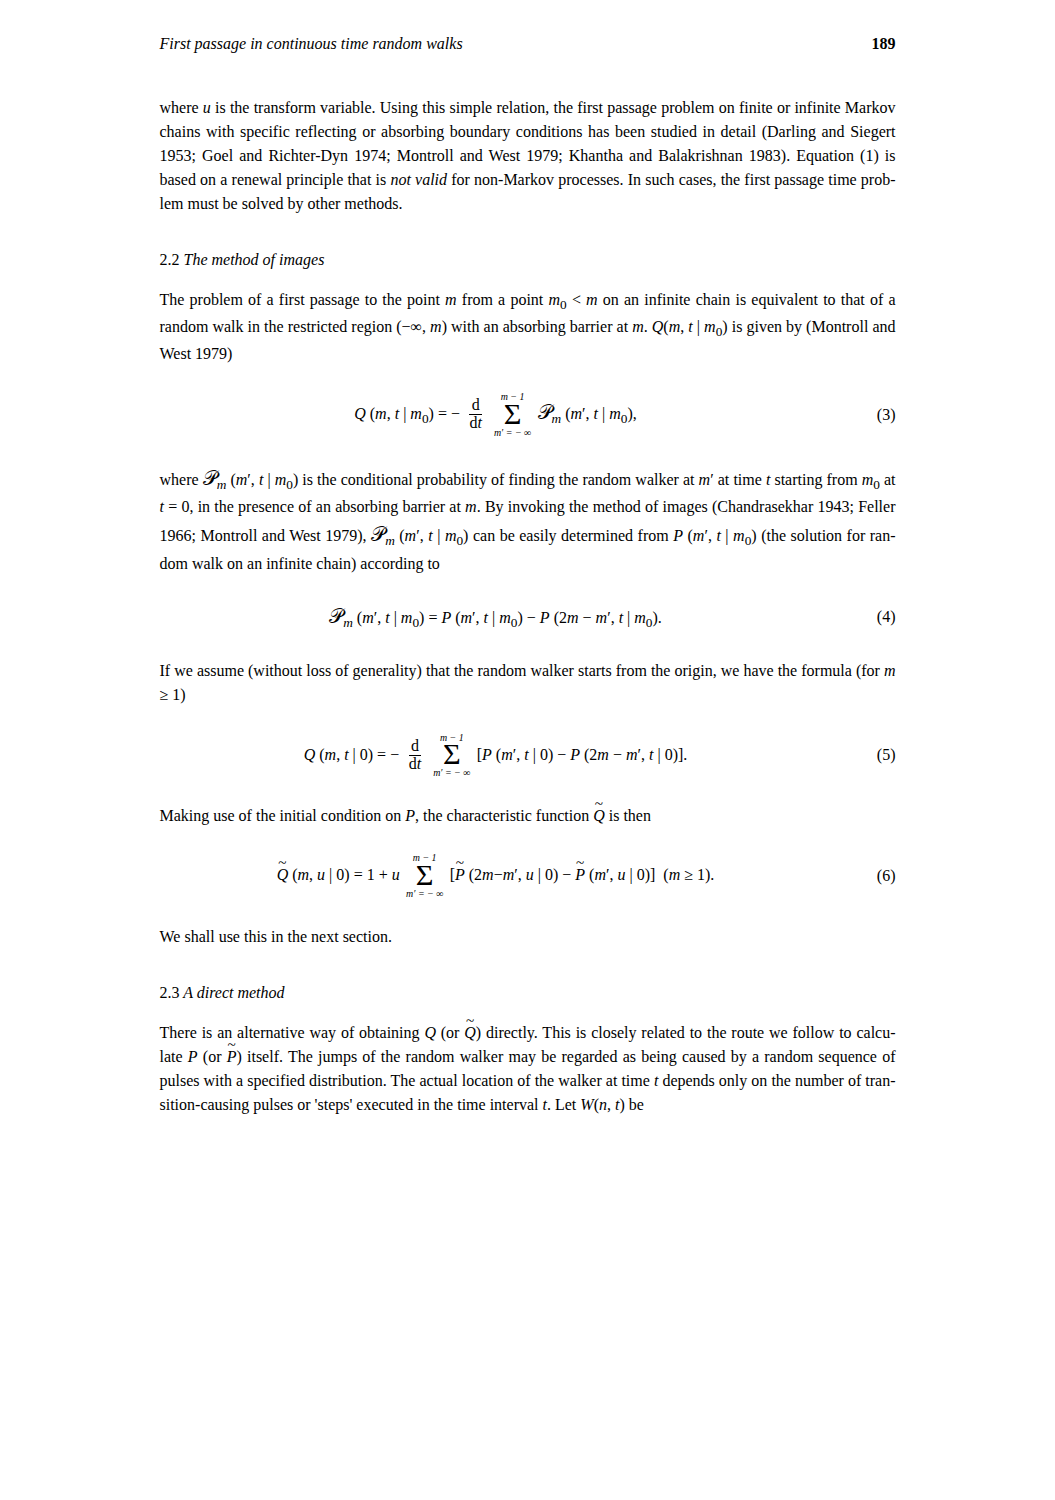First passage in continuous time random walks 189
where u is the transform variable. Using this simple relation, the first passage problem on finite or infinite Markov chains with specific reflecting or absorbing boundary conditions has been studied in detail (Darling and Siegert 1953; Goel and Richter-Dyn 1974; Montroll and West 1979; Khantha and Balakrishnan 1983). Equation (1) is based on a renewal principle that is not valid for non-Markov processes. In such cases, the first passage time problem must be solved by other methods.
2.2 The method of images
The problem of a first passage to the point m from a point m0 < m on an infinite chain is equivalent to that of a random walk in the restricted region (−∞, m) with an absorbing barrier at m. Q(m, t | m0) is given by (Montroll and West 1979)
Q (m, t | m0) = − ddt m − 1 Σm′ = − ∞ 𝒫m (m′, t | m0),
(3)
where 𝒫m (m′, t | m0) is the conditional probability of finding the random walker at m′ at time t starting from m0 at t = 0, in the presence of an absorbing barrier at m. By invoking the method of images (Chandrasekhar 1943; Feller 1966; Montroll and West 1979), 𝒫m (m′, t | m0) can be easily determined from P (m′, t | m0) (the solution for random walk on an infinite chain) according to
𝒫m (m′, t | m0) = P (m′, t | m0) − P (2m − m′, t | m0).
(4)
If we assume (without loss of generality) that the random walker starts from the origin, we have the formula (for m ≥ 1)
Q (m, t | 0) = − ddt m − 1 Σm′ = − ∞ [P (m′, t | 0) − P (2m − m′, t | 0)].
(5)
Making use of the initial condition on P, the characteristic function ~Q is then
~Q (m, u | 0) = 1 + u m − 1 Σm′ = − ∞ [~P (2m−m′, u | 0) − ~P (m′, u | 0)] (m ≥ 1).
(6)
We shall use this in the next section.
2.3 A direct method
There is an alternative way of obtaining Q (or ~Q) directly. This is closely related to the route we follow to calculate P (or ~P) itself. The jumps of the random walker may be regarded as being caused by a random sequence of pulses with a specified distribution. The actual location of the walker at time t depends only on the number of transition-causing pulses or 'steps' executed in the time interval t. Let W(n, t) be